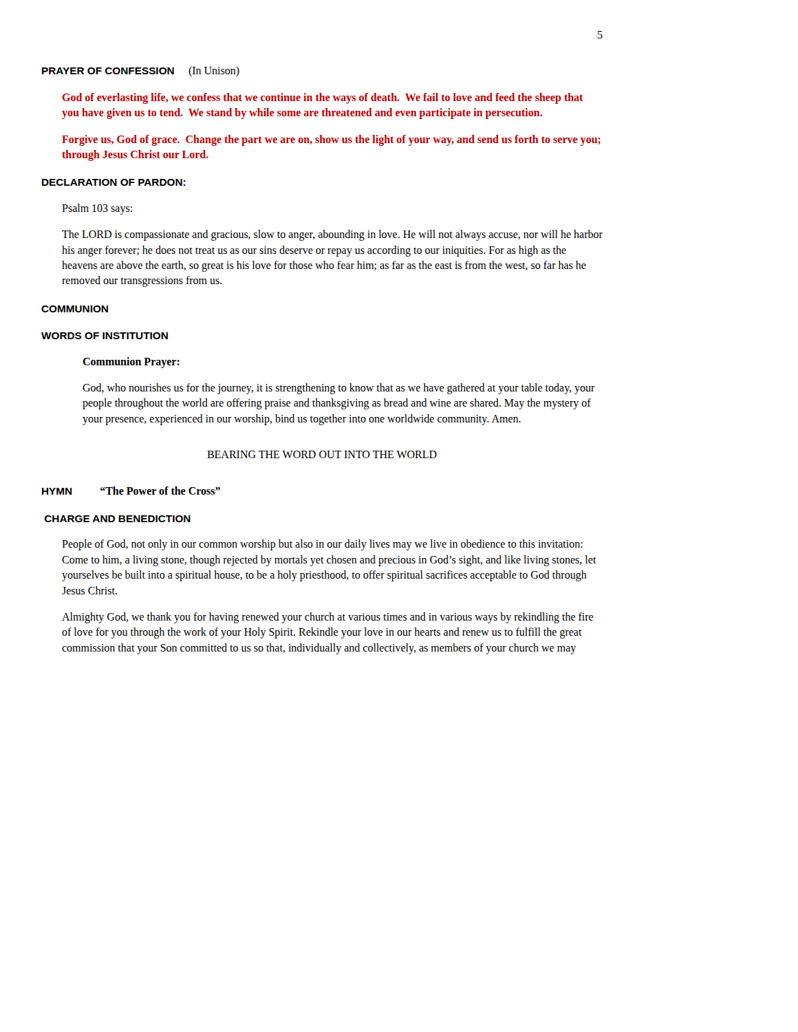5
PRAYER OF CONFESSION (In Unison)
God of everlasting life, we confess that we continue in the ways of death. We fail to love and feed the sheep that you have given us to tend. We stand by while some are threatened and even participate in persecution.
Forgive us, God of grace. Change the part we are on, show us the light of your way, and send us forth to serve you; through Jesus Christ our Lord.
DECLARATION OF PARDON:
Psalm 103 says:
The LORD is compassionate and gracious, slow to anger, abounding in love. He will not always accuse, nor will he harbor his anger forever; he does not treat us as our sins deserve or repay us according to our iniquities. For as high as the heavens are above the earth, so great is his love for those who fear him; as far as the east is from the west, so far has he removed our transgressions from us.
COMMUNION
WORDS OF INSTITUTION
Communion Prayer:
God, who nourishes us for the journey, it is strengthening to know that as we have gathered at your table today, your people throughout the world are offering praise and thanksgiving as bread and wine are shared. May the mystery of your presence, experienced in our worship, bind us together into one worldwide community. Amen.
BEARING THE WORD OUT INTO THE WORLD
HYMN“The Power of the Cross”
CHARGE AND BENEDICTION
People of God, not only in our common worship but also in our daily lives may we live in obedience to this invitation: Come to him, a living stone, though rejected by mortals yet chosen and precious in God’s sight, and like living stones, let yourselves be built into a spiritual house, to be a holy priesthood, to offer spiritual sacrifices acceptable to God through Jesus Christ.
Almighty God, we thank you for having renewed your church at various times and in various ways by rekindling the fire of love for you through the work of your Holy Spirit. Rekindle your love in our hearts and renew us to fulfill the great commission that your Son committed to us so that, individually and collectively, as members of your church we may